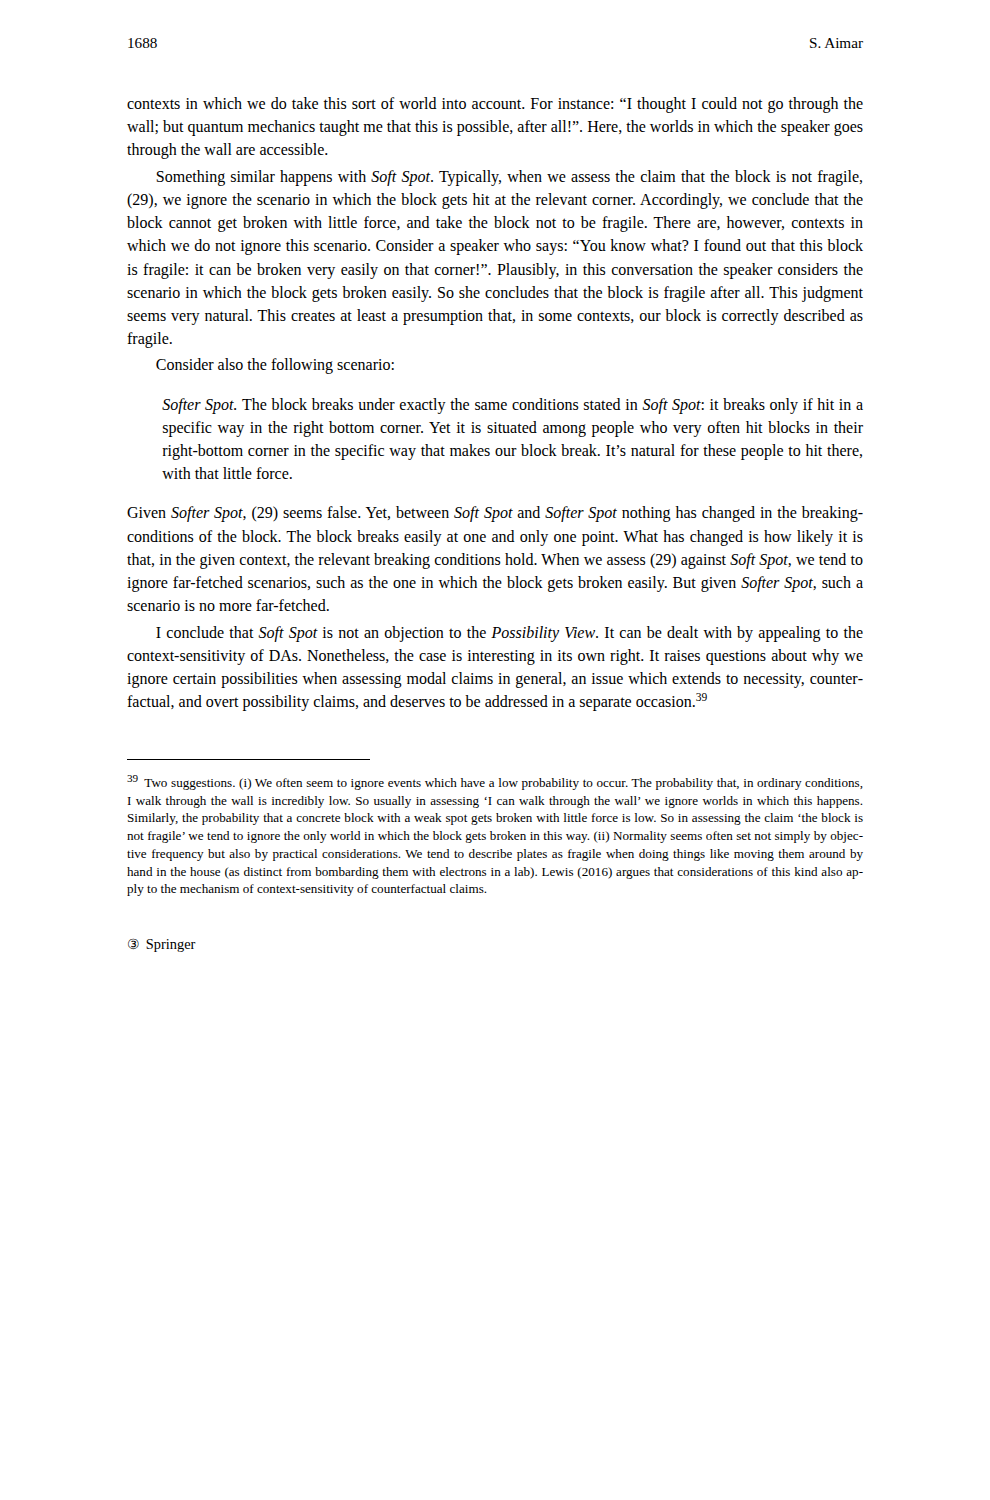1688 S. Aimar
contexts in which we do take this sort of world into account. For instance: “I thought I could not go through the wall; but quantum mechanics taught me that this is possible, after all!”. Here, the worlds in which the speaker goes through the wall are accessible.
Something similar happens with Soft Spot. Typically, when we assess the claim that the block is not fragile, (29), we ignore the scenario in which the block gets hit at the relevant corner. Accordingly, we conclude that the block cannot get broken with little force, and take the block not to be fragile. There are, however, contexts in which we do not ignore this scenario. Consider a speaker who says: “You know what? I found out that this block is fragile: it can be broken very easily on that corner!”. Plausibly, in this conversation the speaker considers the scenario in which the block gets broken easily. So she concludes that the block is fragile after all. This judgment seems very natural. This creates at least a presumption that, in some contexts, our block is correctly described as fragile.
Consider also the following scenario:
Softer Spot. The block breaks under exactly the same conditions stated in Soft Spot: it breaks only if hit in a specific way in the right bottom corner. Yet it is situated among people who very often hit blocks in their right-bottom corner in the specific way that makes our block break. It’s natural for these people to hit there, with that little force.
Given Softer Spot, (29) seems false. Yet, between Soft Spot and Softer Spot nothing has changed in the breaking-conditions of the block. The block breaks easily at one and only one point. What has changed is how likely it is that, in the given context, the relevant breaking conditions hold. When we assess (29) against Soft Spot, we tend to ignore far-fetched scenarios, such as the one in which the block gets broken easily. But given Softer Spot, such a scenario is no more far-fetched.
I conclude that Soft Spot is not an objection to the Possibility View. It can be dealt with by appealing to the context-sensitivity of DAs. Nonetheless, the case is interesting in its own right. It raises questions about why we ignore certain possibilities when assessing modal claims in general, an issue which extends to necessity, counterfactual, and overt possibility claims, and deserves to be addressed in a separate occasion.39
39 Two suggestions. (i) We often seem to ignore events which have a low probability to occur. The probability that, in ordinary conditions, I walk through the wall is incredibly low. So usually in assessing ‘I can walk through the wall’ we ignore worlds in which this happens. Similarly, the probability that a concrete block with a weak spot gets broken with little force is low. So in assessing the claim ‘the block is not fragile’ we tend to ignore the only world in which the block gets broken in this way. (ii) Normality seems often set not simply by objective frequency but also by practical considerations. We tend to describe plates as fragile when doing things like moving them around by hand in the house (as distinct from bombarding them with electrons in a lab). Lewis (2016) argues that considerations of this kind also apply to the mechanism of context-sensitivity of counterfactual claims.
③ Springer